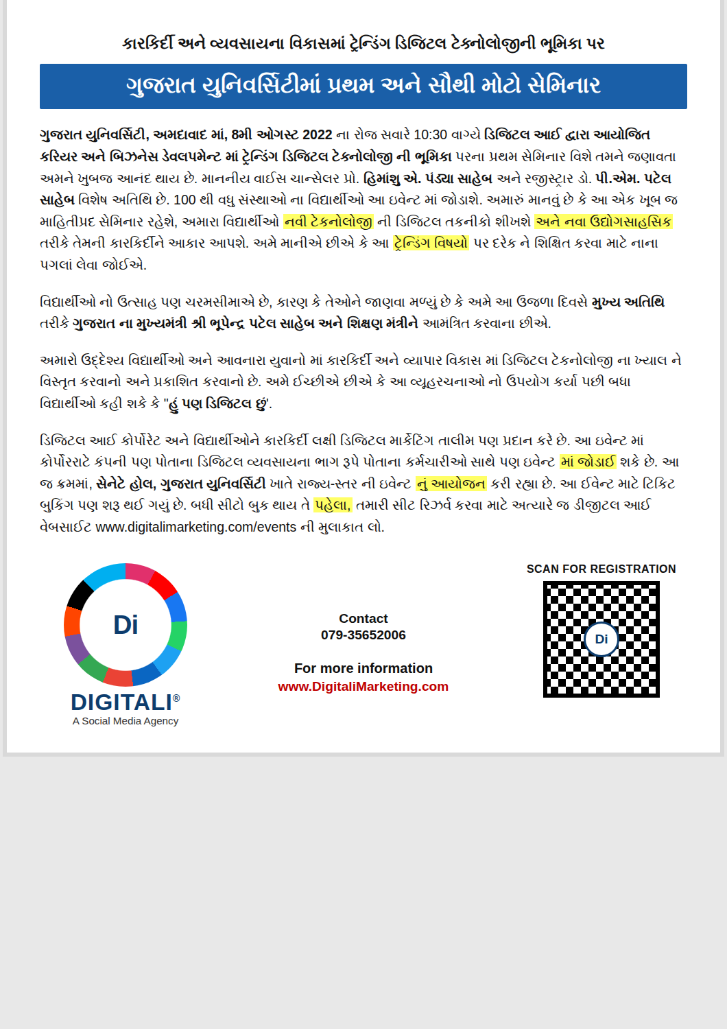કારકિર્દી અને વ્યવસાયના વિકાસમાં ટ્રેન્ડિંગ ડિજિટલ ટેક્નોલોજીની ભૂમિકા પર
ગુજરાત યુનિવર્સિટીમાં પ્રથમ અને સૌથી મોટો સેમિનાર
ગુજરાત યુનિવર્સિટી, અમદાવાદ માં, 8મી ઓગસ્ટ 2022 ના રોજ સવારે 10:30 વાગ્યે ડિજિટલ આઈ દ્વારા આયોજિત કરિયર અને બિઝનેસ ડેવલપમેન્ટ માં ટ્રેન્ડિંગ ડિજિટલ ટેક્નોલોજી ની ભૂમિકા પરના પ્રથમ સેમિનાર વિશે તમને જણાવતા અમને ખુબજ આનંદ થાય છે. માનનીય વાઈસ ચાન્સેલર પ્રો. હિમાંશુ એ. પંડ્યા સાહેબ અને રજીસ્ટ્રાર ડો. પી.એમ. પટેલ સાહેબ વિશેષ અતિથિ છે. 100 થી વધુ સંસ્થાઓ ના વિદ્યાર્થીઓ આ ઇવેન્ટ માં જોડાશે. અમારું માનવું છે કે આ એક ખૂબ જ માહિતીપ્રદ સેમિનાર રહેશે, અમારા વિદ્યાર્થીઓ નવી ટેકનોલોજી ની ડિજિટલ તકનીકો શીખશે અને નવા ઉદ્યોગસાહસિક તરીકે તેમની કારકિર્દીને આકાર આપશે. અમે માનીએ છીએ કે આ ટ્રેન્ડિંગ વિષયો પર દરેક ને શિક્ષિત કરવા માટે નાના પગલાં લેવા જોઈએ.
વિદ્યાર્થીઓ નો ઉત્સાહ પણ ચરમસીમાએ છે, કારણ કે તેઓને જાણવા મળ્યું છે કે અમે આ ઉજળા દિવસે મુખ્ય અતિથિ તરીકે ગુજરાત ના મુખ્યમંત્રી શ્રી ભૂપેન્દ્ર પટેલ સાહેબ અને શિક્ષણ મંત્રીને આમંત્રિત કરવાના છીએ.
અમારો ઉદ્દેશ્ય વિદ્યાર્થીઓ અને આવનારા યુવાનો માં કારકિર્દી અને વ્યાપાર વિકાસ માં ડિજિટલ ટેકનોલોજી ના ખ્યાલ ને વિસ્તૃત કરવાનો અને પ્રકાશિત કરવાનો છે. અમે ઈચ્છીએ છીએ કે આ વ્યૂહરચનાઓ નો ઉપયોગ કર્યા પછી બધા વિદ્યાર્થીઓ કહી શકે કે "હું પણ ડિજિટલ છું'.
ડિજિટલ આઈ કોર્પોરેટ અને વિદ્યાર્થીઓને કારકિર્દી લક્ષી ડિજિટલ માર્કેટિંગ તાલીમ પણ પ્રદાન કરે છે. આ ઇવેન્ટ માં કોર્પોરરાટે કંપની પણ પોતાના ડિજિટલ વ્યવસાયના ભાગ રૂપે પોતાના કર્મચારીઓ સાથે પણ ઇવેન્ટ માં જોડાઈ શકે છે. આ જ ક્રમમાં, સેનેટે હોલ, ગુજરાત યુનિવર્સિટી ખાતે રાજ્ય-સ્તર ની ઇવેન્ટ નું આયોજન કરી રહ્યા છે. આ ઈવેન્ટ માટે ટિકિટ બુકિંગ પણ શરૂ થઈ ગયું છે. બધી સીટો બુક થાય તે પહેલા, તમારી સીટ રિઝર્વ કરવા માટે અત્યારે જ ડીજીટલ આઈ વેબસાઈટ www.digitalimarketing.com/events ની મુલાકાત લો.
DIGITALI®
A Social Media Agency
Contact
079-35652006
For more information
www.DigitaliMarketing.com
SCAN FOR REGISTRATION